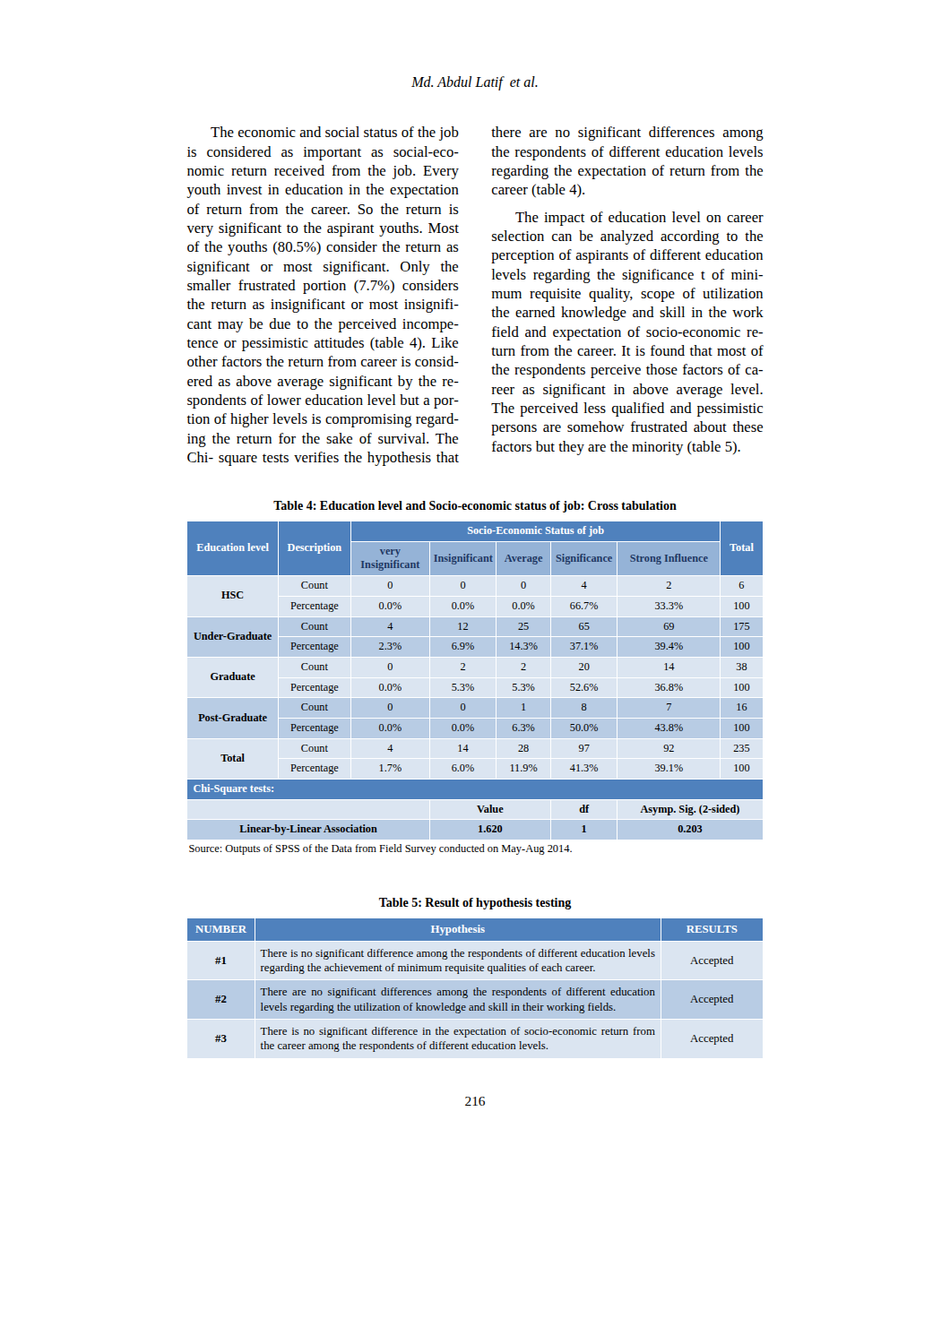Md. Abdul Latif et al.
The economic and social status of the job is considered as important as social-economic return received from the job. Every youth invest in education in the expectation of return from the career. So the return is very significant to the aspirant youths. Most of the youths (80.5%) consider the return as significant or most significant. Only the smaller frustrated portion (7.7%) considers the return as insignificant or most insignificant may be due to the perceived incompetence or pessimistic attitudes (table 4). Like other factors the return from career is considered as above average significant by the respondents of lower education level but a portion of higher levels is compromising regarding the return for the sake of survival. The Chi- square tests verifies the hypothesis that there are no significant differences among the respondents of different education levels regarding the expectation of return from the career (table 4).
The impact of education level on career selection can be analyzed according to the perception of aspirants of different education levels regarding the significance t of minimum requisite quality, scope of utilization the earned knowledge and skill in the work field and expectation of socio-economic return from the career. It is found that most of the respondents perceive those factors of career as significant in above average level. The perceived less qualified and pessimistic persons are somehow frustrated about these factors but they are the minority (table 5).
Table 4: Education level and Socio-economic status of job: Cross tabulation
| Education level | Description | Socio-Economic Status of job | Total |
| very Insignificant | Insignificant | Average | Significance | Strong Influence |
| HSC | Count | 0 | 0 | 0 | 4 | 2 | 6 |
| Percentage | 0.0% | 0.0% | 0.0% | 66.7% | 33.3% | 100 |
| Under-Graduate | Count | 4 | 12 | 25 | 65 | 69 | 175 |
| Percentage | 2.3% | 6.9% | 14.3% | 37.1% | 39.4% | 100 |
| Graduate | Count | 0 | 2 | 2 | 20 | 14 | 38 |
| Percentage | 0.0% | 5.3% | 5.3% | 52.6% | 36.8% | 100 |
| Post-Graduate | Count | 0 | 0 | 1 | 8 | 7 | 16 |
| Percentage | 0.0% | 0.0% | 6.3% | 50.0% | 43.8% | 100 |
| Total | Count | 4 | 14 | 28 | 97 | 92 | 235 |
| Percentage | 1.7% | 6.0% | 11.9% | 41.3% | 39.1% | 100 |
| Chi-Square tests: |
| | Value | df | Asymp. Sig. (2-sided) |
| Linear-by-Linear Association | 1.620 | 1 | 0.203 |
Source: Outputs of SPSS of the Data from Field Survey conducted on May-Aug 2014.
Table 5: Result of hypothesis testing
| NUMBER | Hypothesis | RESULTS |
| --- | --- | --- |
| #1 | There is no significant difference among the respondents of different education levels regarding the achievement of minimum requisite qualities of each career. | Accepted |
| #2 | There are no significant differences among the respondents of different education levels regarding the utilization of knowledge and skill in their working fields. | Accepted |
| #3 | There is no significant difference in the expectation of socio-economic return from the career among the respondents of different education levels. | Accepted |
216